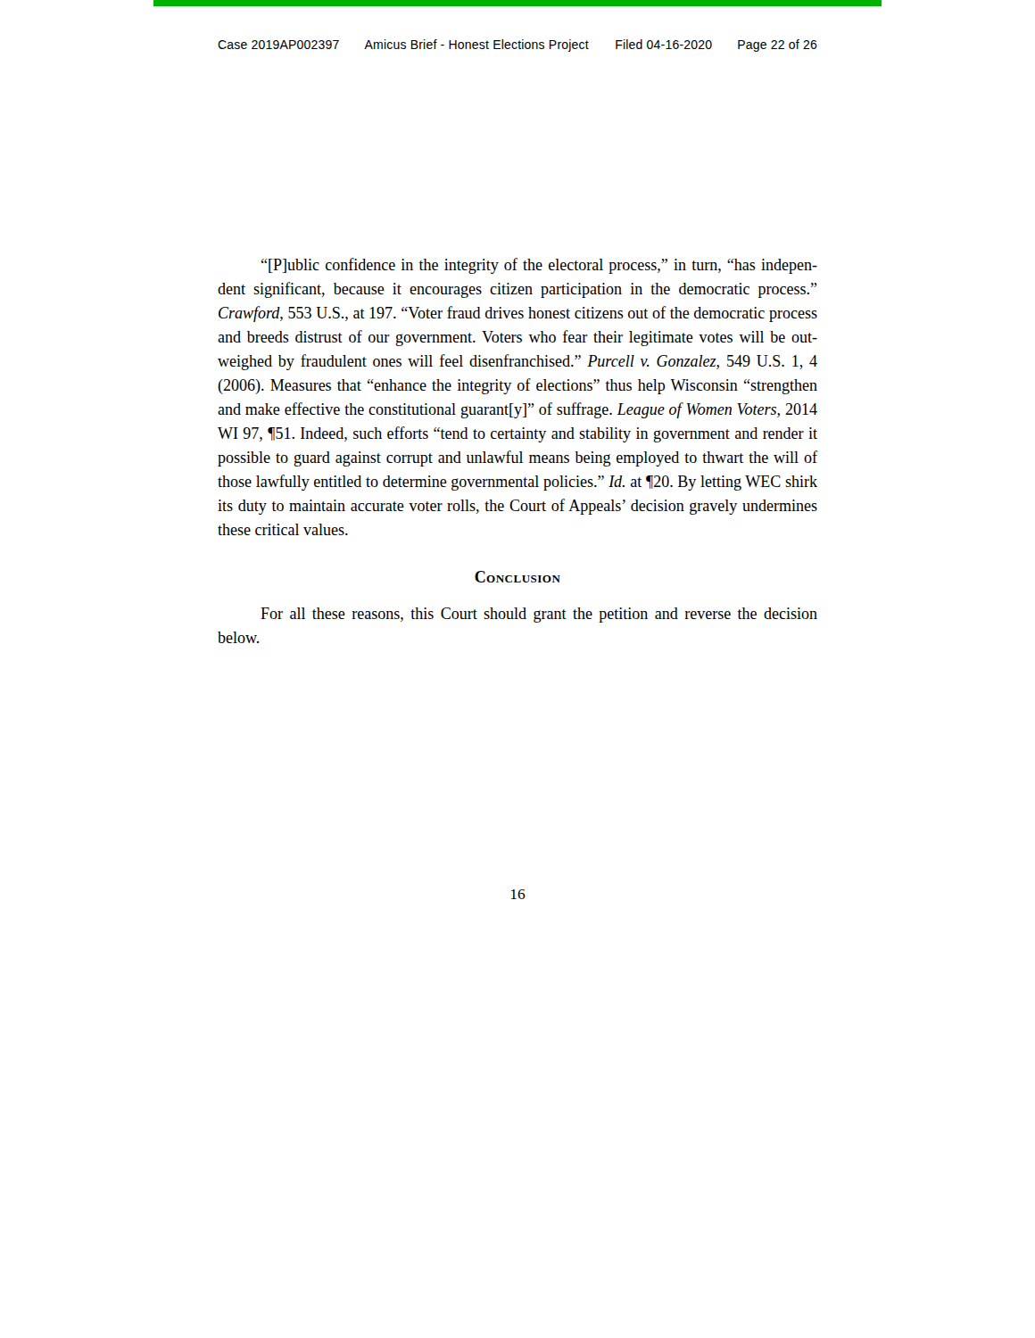Case 2019AP002397 Amicus Brief - Honest Elections Project Filed 04-16-2020 Page 22 of 26
“[P]ublic confidence in the integrity of the electoral process,” in turn, “has independent significant, because it encourages citizen participation in the democratic process.” Crawford, 553 U.S., at 197. “Voter fraud drives honest citizens out of the democratic process and breeds distrust of our government. Voters who fear their legitimate votes will be outweighed by fraudulent ones will feel disenfranchised.” Purcell v. Gonzalez, 549 U.S. 1, 4 (2006). Measures that “enhance the integrity of elections” thus help Wisconsin “strengthen and make effective the constitutional guarant[y]” of suffrage. League of Women Voters, 2014 WI 97, ¶51. Indeed, such efforts “tend to certainty and stability in government and render it possible to guard against corrupt and unlawful means being employed to thwart the will of those lawfully entitled to determine governmental policies.” Id. at ¶20. By letting WEC shirk its duty to maintain accurate voter rolls, the Court of Appeals’ decision gravely undermines these critical values.
Conclusion
For all these reasons, this Court should grant the petition and reverse the decision below.
16